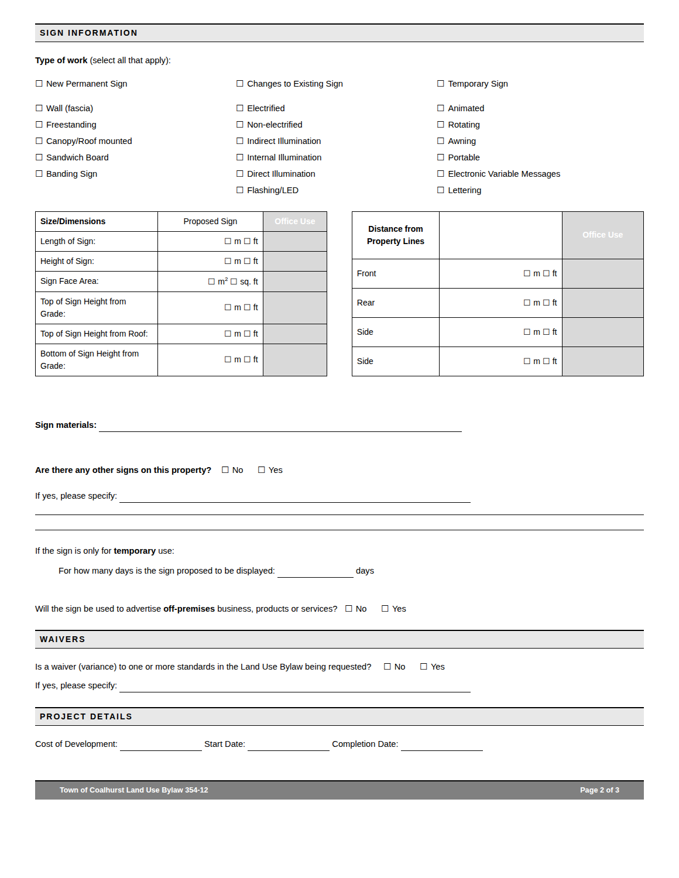SIGN INFORMATION
Type of work (select all that apply):
☐New Permanent Sign
☐Changes to Existing Sign
☐Temporary Sign
☐Wall (fascia)
☐Electrified
☐Animated
☐Freestanding
☐Non-electrified
☐Rotating
☐Canopy/Roof mounted
☐Indirect Illumination
☐Awning
☐Sandwich Board
☐Internal Illumination
☐Portable
☐Banding Sign
☐Direct Illumination
☐Electronic Variable Messages
☐Flashing/LED
☐Lettering
| Size/Dimensions | Proposed Sign | Office Use |
| --- | --- | --- |
| Length of Sign: | ☐ m ☐ ft | |
| Height of Sign: | ☐ m ☐ ft | |
| Sign Face Area: | ☐ m 2 ☐ sq. ft | |
| Top of Sign Height from Grade: | ☐ m ☐ ft | |
| Top of Sign Height from Roof: | ☐ m ☐ ft | |
| Bottom of Sign Height from Grade: | ☐ m ☐ ft | |
| Distance from Property Lines | | Office Use |
| --- | --- | --- |
| Front | ☐ m ☐ ft | |
| Rear | ☐ m ☐ ft | |
| Side | ☐ m ☐ ft | |
| Side | ☐ m ☐ ft | |
Sign materials:
Are there any other signs on this property? ☐No ☐Yes
If yes, please specify:
If the sign is only for temporary use:
For how many days is the sign proposed to be displayed: days
Will the sign be used to advertise off-premises business, products or services? ☐No ☐Yes
WAIVERS
Is a waiver (variance) to one or more standards in the Land Use Bylaw being requested? ☐No ☐Yes
If yes, please specify:
PROJECT DETAILS
Cost of Development: Start Date: Completion Date:
Town of Coalhurst Land Use Bylaw 354-12 Page 2 of 3